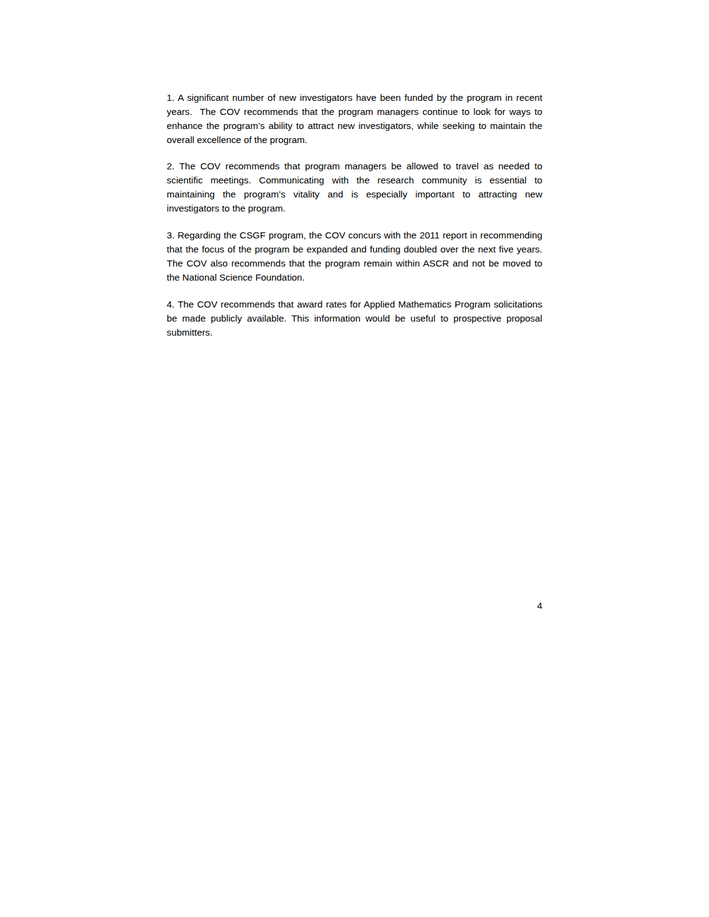1. A significant number of new investigators have been funded by the program in recent years. The COV recommends that the program managers continue to look for ways to enhance the program’s ability to attract new investigators, while seeking to maintain the overall excellence of the program.
2. The COV recommends that program managers be allowed to travel as needed to scientific meetings. Communicating with the research community is essential to maintaining the program’s vitality and is especially important to attracting new investigators to the program.
3. Regarding the CSGF program, the COV concurs with the 2011 report in recommending that the focus of the program be expanded and funding doubled over the next five years. The COV also recommends that the program remain within ASCR and not be moved to the National Science Foundation.
4. The COV recommends that award rates for Applied Mathematics Program solicitations be made publicly available. This information would be useful to prospective proposal submitters.
4